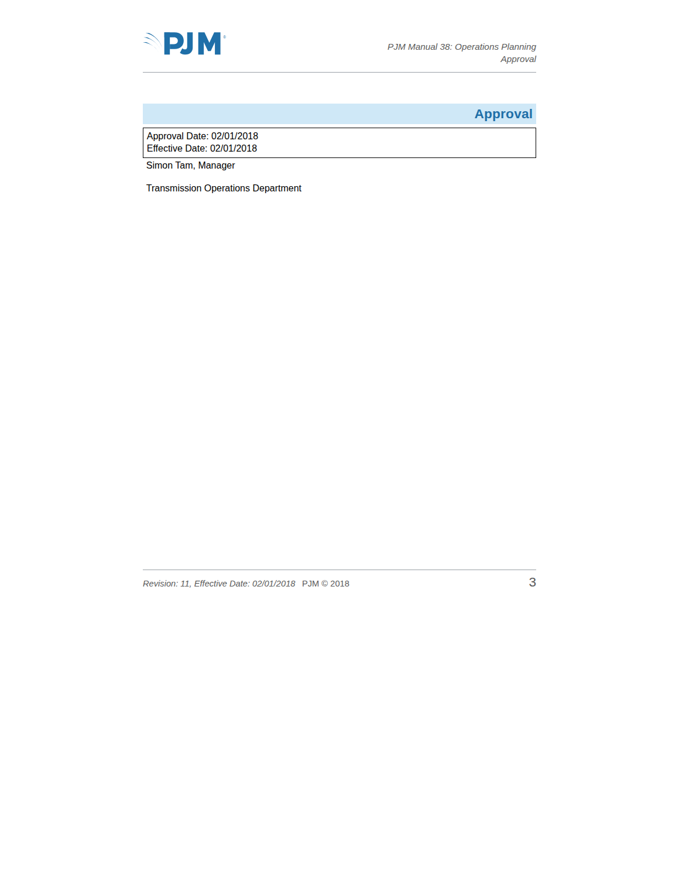®
PJM Manual 38: Operations Planning
Approval
Approval
Approval Date: 02/01/2018
Effective Date: 02/01/2018
Simon Tam, Manager
Transmission Operations Department
Revision: 11, Effective Date: 02/01/2018PJM © 2018
3